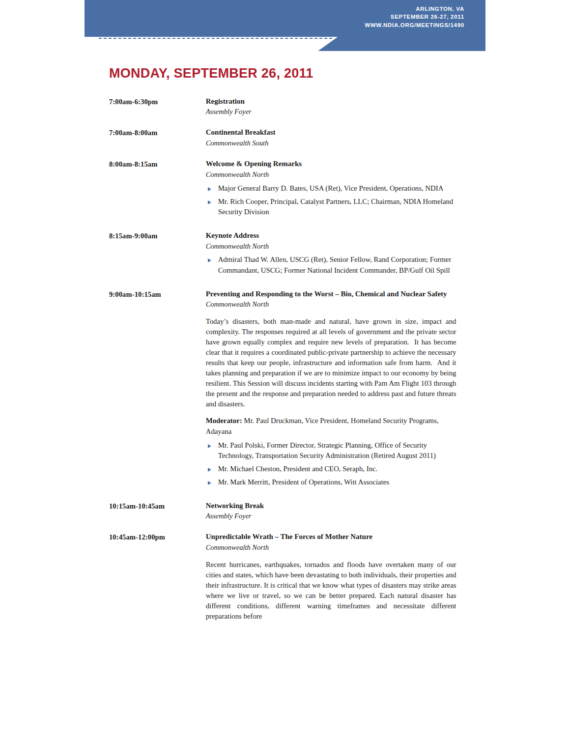ARLINGTON, VA
SEPTEMBER 26-27, 2011
WWW.NDIA.ORG/MEETINGS/1490
Monday, September 26, 2011
7:00am-6:30pm
Registration
Assembly Foyer
7:00am-8:00am
Continental Breakfast
Commonwealth South
8:00am-8:15am
Welcome & Opening Remarks
Commonwealth North
Major General Barry D. Bates, USA (Ret), Vice President, Operations, NDIA
Mr. Rich Cooper, Principal, Catalyst Partners, LLC; Chairman, NDIA Homeland Security Division
8:15am-9:00am
Keynote Address
Commonwealth North
Admiral Thad W. Allen, USCG (Ret), Senior Fellow, Rand Corporation; Former Commandant, USCG; Former National Incident Commander, BP/Gulf Oil Spill
9:00am-10:15am
Preventing and Responding to the Worst – Bio, Chemical and Nuclear Safety
Commonwealth North
Today’s disasters, both man-made and natural, have grown in size, impact and complexity. The responses required at all levels of government and the private sector have grown equally complex and require new levels of preparation. It has become clear that it requires a coordinated public-private partnership to achieve the necessary results that keep our people, infrastructure and information safe from harm. And it takes planning and preparation if we are to minimize impact to our economy by being resilient. This Session will discuss incidents starting with Pam Am Flight 103 through the present and the response and preparation needed to address past and future threats and disasters.
Moderator: Mr. Paul Druckman, Vice President, Homeland Security Programs, Adayana
Mr. Paul Polski, Former Director, Strategic Planning, Office of Security Technology, Transportation Security Administration (Retired August 2011)
Mr. Michael Cheston, President and CEO, Seraph, Inc.
Mr. Mark Merritt, President of Operations, Witt Associates
10:15am-10:45am
Networking Break
Assembly Foyer
10:45am-12:00pm
Unpredictable Wrath – The Forces of Mother Nature
Commonwealth North
Recent hurricanes, earthquakes, tornados and floods have overtaken many of our cities and states, which have been devastating to both individuals, their properties and their infrastructure. It is critical that we know what types of disasters may strike areas where we live or travel, so we can be better prepared. Each natural disaster has different conditions, different warning timeframes and necessitate different preparations before